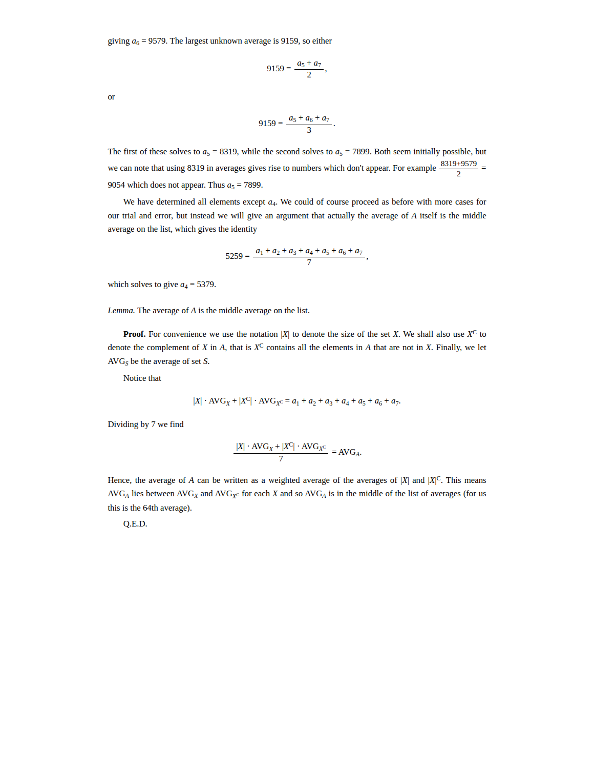giving a6 = 9579. The largest unknown average is 9159, so either
9159 = a5 + a72,
or
9159 = a5 + a6 + a73.
The first of these solves to a5 = 8319, while the second solves to a5 = 7899. Both seem initially possible, but we can note that using 8319 in averages gives rise to numbers which don't appear. For example 8319+95792 = 9054 which does not appear. Thus a5 = 7899.
We have determined all elements except a4. We could of course proceed as before with more cases for our trial and error, but instead we will give an argument that actually the average of A itself is the middle average on the list, which gives the identity
5259 = a1 + a2 + a3 + a4 + a5 + a6 + a77,
which solves to give a4 = 5379.
Lemma. The average of A is the middle average on the list.
Proof. For convenience we use the notation |X| to denote the size of the set X. We shall also use XC to denote the complement of X in A, that is XC contains all the elements in A that are not in X. Finally, we let AVGS be the average of set S.
Notice that
|X| · AVGX + |XC| · AVGXC = a1 + a2 + a3 + a4 + a5 + a6 + a7.
Dividing by 7 we find
|X| · AVGX + |XC| · AVGXC 7 = AVGA.
Hence, the average of A can be written as a weighted average of the averages of |X| and |X|C. This means AVGA lies between AVGX and AVGXC for each X and so AVGA is in the middle of the list of averages (for us this is the 64th average).
Q.E.D.